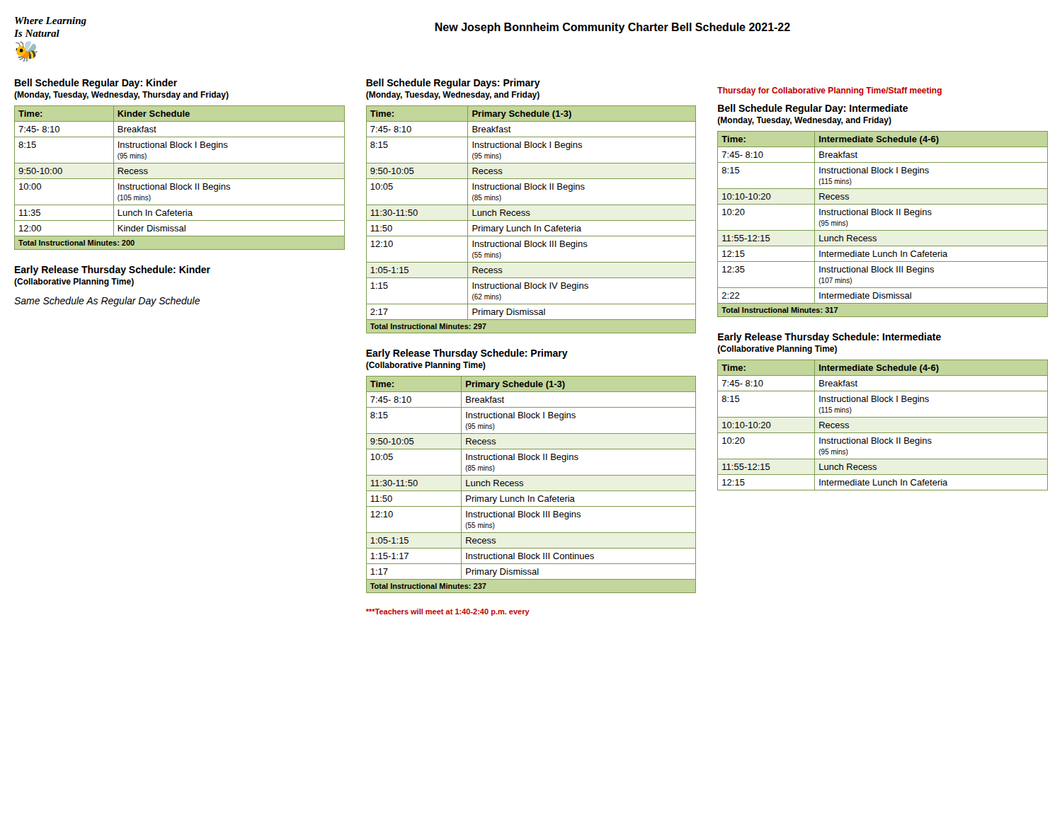Where Learning
Is Natural
🐝
New Joseph Bonnheim Community Charter Bell Schedule 2021-22
Bell Schedule Regular Day: Kinder
(Monday, Tuesday, Wednesday, Thursday and Friday)
| Time: | Kinder Schedule |
| --- | --- |
| 7:45- 8:10 | Breakfast |
| 8:15 | Instructional Block I Begins (95 mins) |
| 9:50-10:00 | Recess |
| 10:00 | Instructional Block II Begins (105 mins) |
| 11:35 | Lunch In Cafeteria |
| 12:00 | Kinder Dismissal |
| Total Instructional Minutes: 200 |
Early Release Thursday Schedule: Kinder
(Collaborative Planning Time)
Same Schedule As Regular Day Schedule
Bell Schedule Regular Days: Primary
(Monday, Tuesday, Wednesday, and Friday)
| Time: | Primary Schedule (1-3) |
| --- | --- |
| 7:45- 8:10 | Breakfast |
| 8:15 | Instructional Block I Begins (95 mins) |
| 9:50-10:05 | Recess |
| 10:05 | Instructional Block II Begins (85 mins) |
| 11:30-11:50 | Lunch Recess |
| 11:50 | Primary Lunch In Cafeteria |
| 12:10 | Instructional Block III Begins (55 mins) |
| 1:05-1:15 | Recess |
| 1:15 | Instructional Block IV Begins (62 mins) |
| 2:17 | Primary Dismissal |
| Total Instructional Minutes: 297 |
Early Release Thursday Schedule: Primary
(Collaborative Planning Time)
| Time: | Primary Schedule (1-3) |
| --- | --- |
| 7:45- 8:10 | Breakfast |
| 8:15 | Instructional Block I Begins (95 mins) |
| 9:50-10:05 | Recess |
| 10:05 | Instructional Block II Begins (85 mins) |
| 11:30-11:50 | Lunch Recess |
| 11:50 | Primary Lunch In Cafeteria |
| 12:10 | Instructional Block III Begins (55 mins) |
| 1:05-1:15 | Recess |
| 1:15-1:17 | Instructional Block III Continues |
| 1:17 | Primary Dismissal |
| Total Instructional Minutes: 237 |
***Teachers will meet at 1:40-2:40 p.m. every
Thursday for Collaborative Planning Time/Staff meeting
Bell Schedule Regular Day: Intermediate
(Monday, Tuesday, Wednesday, and Friday)
| Time: | Intermediate Schedule (4-6) |
| --- | --- |
| 7:45- 8:10 | Breakfast |
| 8:15 | Instructional Block I Begins (115 mins) |
| 10:10-10:20 | Recess |
| 10:20 | Instructional Block II Begins (95 mins) |
| 11:55-12:15 | Lunch Recess |
| 12:15 | Intermediate Lunch In Cafeteria |
| 12:35 | Instructional Block III Begins (107 mins) |
| 2:22 | Intermediate Dismissal |
| Total Instructional Minutes: 317 |
Early Release Thursday Schedule: Intermediate
(Collaborative Planning Time)
| Time: | Intermediate Schedule (4-6) |
| --- | --- |
| 7:45- 8:10 | Breakfast |
| 8:15 | Instructional Block I Begins (115 mins) |
| 10:10-10:20 | Recess |
| 10:20 | Instructional Block II Begins (95 mins) |
| 11:55-12:15 | Lunch Recess |
| 12:15 | Intermediate Lunch In Cafeteria |